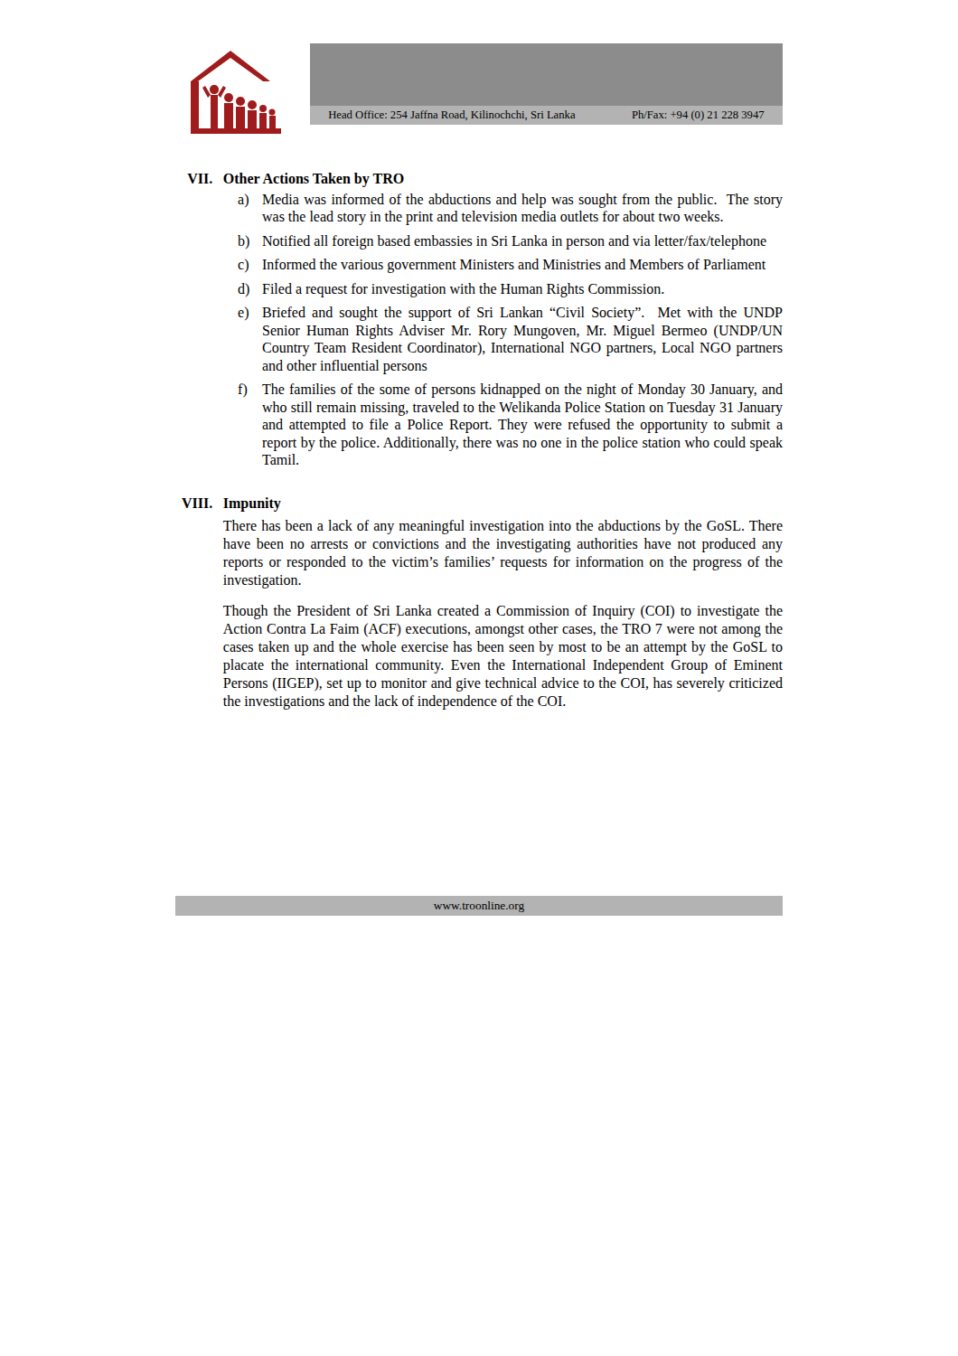Head Office: 254 Jaffna Road, Kilinochchi, Sri Lanka Ph/Fax: +94 (0) 21 228 3947
VII. Other Actions Taken by TRO
a) Media was informed of the abductions and help was sought from the public. The story was the lead story in the print and television media outlets for about two weeks.
b) Notified all foreign based embassies in Sri Lanka in person and via letter/fax/telephone
c) Informed the various government Ministers and Ministries and Members of Parliament
d) Filed a request for investigation with the Human Rights Commission.
e) Briefed and sought the support of Sri Lankan “Civil Society”. Met with the UNDP Senior Human Rights Adviser Mr. Rory Mungoven, Mr. Miguel Bermeo (UNDP/UN Country Team Resident Coordinator), International NGO partners, Local NGO partners and other influential persons
f) The families of the some of persons kidnapped on the night of Monday 30 January, and who still remain missing, traveled to the Welikanda Police Station on Tuesday 31 January and attempted to file a Police Report. They were refused the opportunity to submit a report by the police. Additionally, there was no one in the police station who could speak Tamil.
VIII. Impunity
There has been a lack of any meaningful investigation into the abductions by the GoSL. There have been no arrests or convictions and the investigating authorities have not produced any reports or responded to the victim’s families’ requests for information on the progress of the investigation.
Though the President of Sri Lanka created a Commission of Inquiry (COI) to investigate the Action Contra La Faim (ACF) executions, amongst other cases, the TRO 7 were not among the cases taken up and the whole exercise has been seen by most to be an attempt by the GoSL to placate the international community. Even the International Independent Group of Eminent Persons (IIGEP), set up to monitor and give technical advice to the COI, has severely criticized the investigations and the lack of independence of the COI.
www.troonline.org